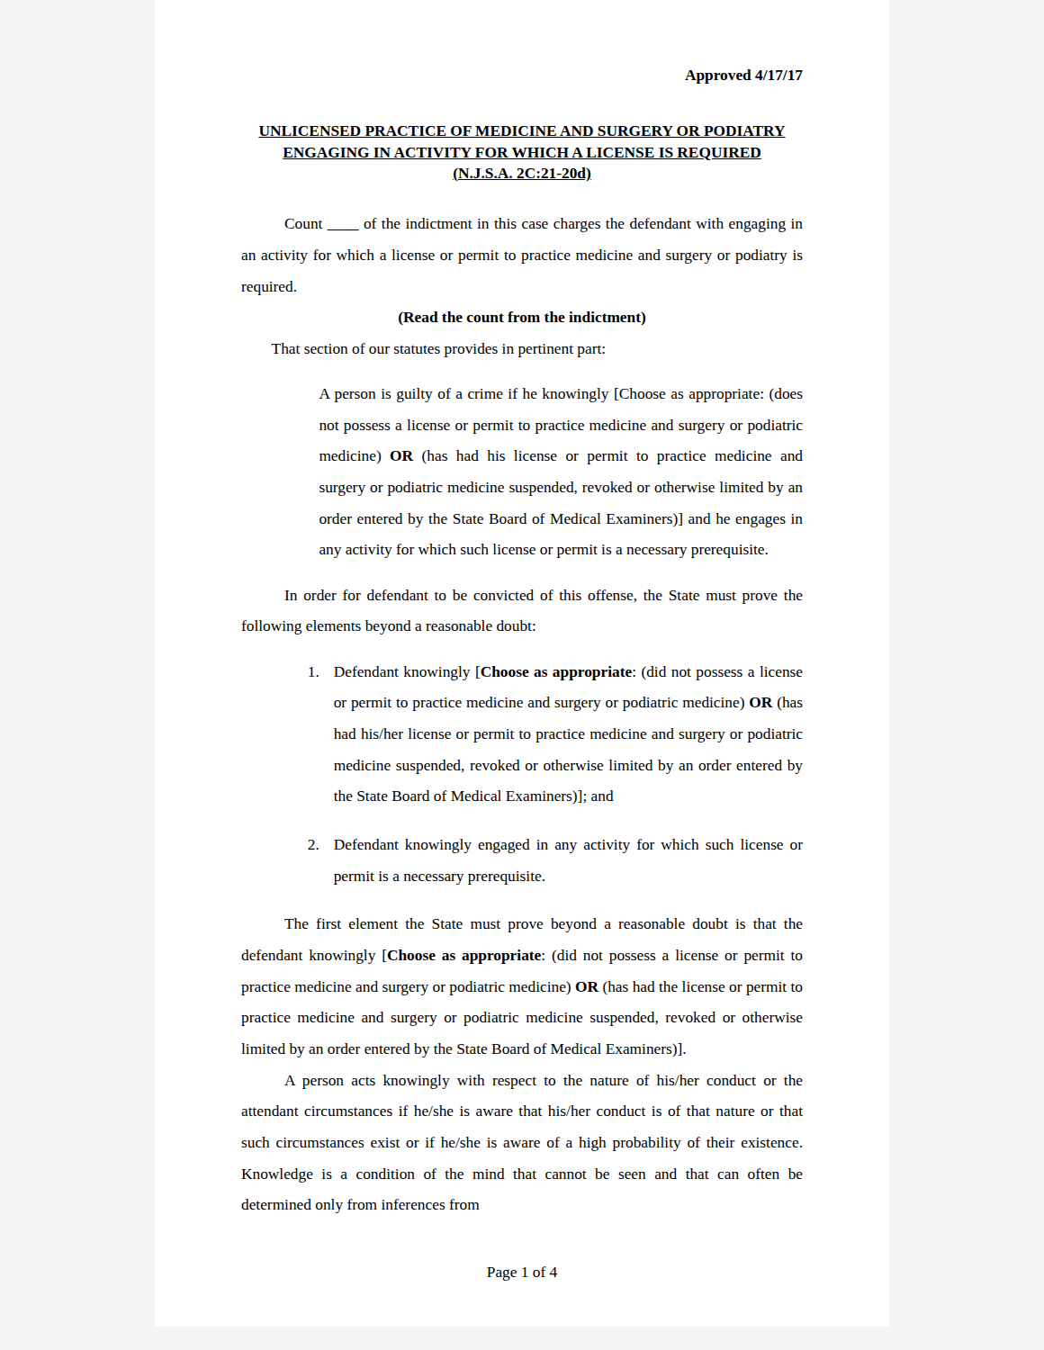Approved 4/17/17
UNLICENSED PRACTICE OF MEDICINE AND SURGERY OR PODIATRY
ENGAGING IN ACTIVITY FOR WHICH A LICENSE IS REQUIRED
(N.J.S.A. 2C:21-20d)
Count ____ of the indictment in this case charges the defendant with engaging in an activity for which a license or permit to practice medicine and surgery or podiatry is required.
(Read the count from the indictment)
That section of our statutes provides in pertinent part:
A person is guilty of a crime if he knowingly [Choose as appropriate: (does not possess a license or permit to practice medicine and surgery or podiatric medicine) OR (has had his license or permit to practice medicine and surgery or podiatric medicine suspended, revoked or otherwise limited by an order entered by the State Board of Medical Examiners)] and he engages in any activity for which such license or permit is a necessary prerequisite.
In order for defendant to be convicted of this offense, the State must prove the following elements beyond a reasonable doubt:
Defendant knowingly [Choose as appropriate: (did not possess a license or permit to practice medicine and surgery or podiatric medicine) OR (has had his/her license or permit to practice medicine and surgery or podiatric medicine suspended, revoked or otherwise limited by an order entered by the State Board of Medical Examiners)]; and
Defendant knowingly engaged in any activity for which such license or permit is a necessary prerequisite.
The first element the State must prove beyond a reasonable doubt is that the defendant knowingly [Choose as appropriate: (did not possess a license or permit to practice medicine and surgery or podiatric medicine) OR (has had the license or permit to practice medicine and surgery or podiatric medicine suspended, revoked or otherwise limited by an order entered by the State Board of Medical Examiners)].
A person acts knowingly with respect to the nature of his/her conduct or the attendant circumstances if he/she is aware that his/her conduct is of that nature or that such circumstances exist or if he/she is aware of a high probability of their existence. Knowledge is a condition of the mind that cannot be seen and that can often be determined only from inferences from
Page 1 of 4